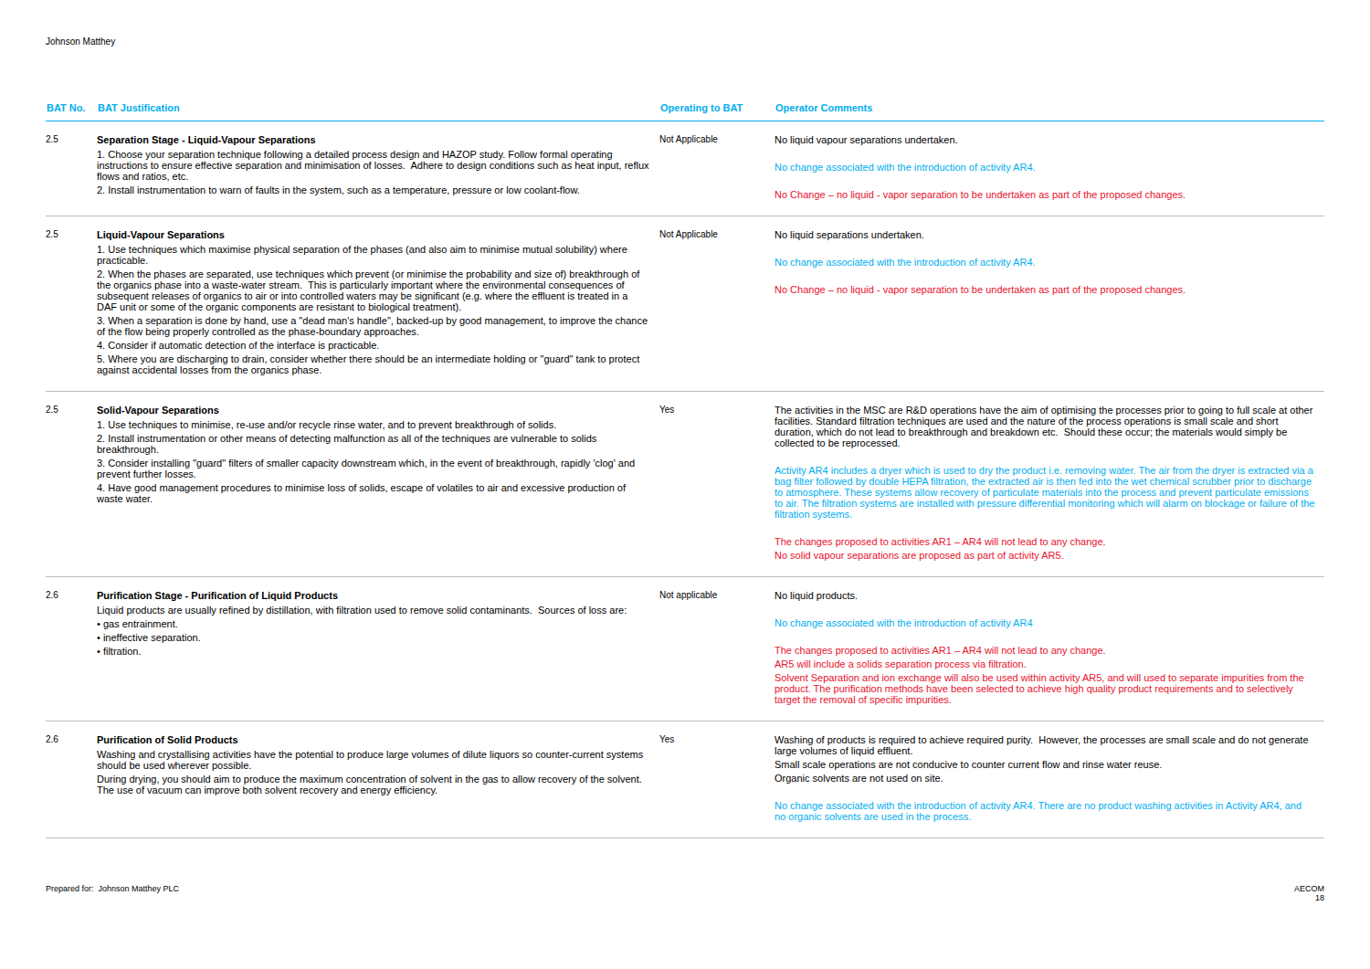Johnson Matthey
| BAT No. | BAT Justification | Operating to BAT | Operator Comments |
| --- | --- | --- | --- |
| 2.5 | Separation Stage - Liquid-Vapour Separations 1. Choose your separation technique following a detailed process design and HAZOP study. Follow formal operating instructions to ensure effective separation and minimisation of losses. Adhere to design conditions such as heat input, reflux flows and ratios, etc. 2. Install instrumentation to warn of faults in the system, such as a temperature, pressure or low coolant-flow. | Not Applicable | No liquid vapour separations undertaken. No change associated with the introduction of activity AR4. No Change – no liquid - vapor separation to be undertaken as part of the proposed changes. |
| 2.5 | Liquid-Vapour Separations 1. Use techniques which maximise physical separation of the phases (and also aim to minimise mutual solubility) where practicable. 2. When the phases are separated, use techniques which prevent (or minimise the probability and size of) breakthrough of the organics phase into a waste-water stream. This is particularly important where the environmental consequences of subsequent releases of organics to air or into controlled waters may be significant (e.g. where the effluent is treated in a DAF unit or some of the organic components are resistant to biological treatment). 3. When a separation is done by hand, use a "dead man's handle", backed-up by good management, to improve the chance of the flow being properly controlled as the phase-boundary approaches. 4. Consider if automatic detection of the interface is practicable. 5. Where you are discharging to drain, consider whether there should be an intermediate holding or "guard" tank to protect against accidental losses from the organics phase. | Not Applicable | No liquid separations undertaken. No change associated with the introduction of activity AR4. No Change – no liquid - vapor separation to be undertaken as part of the proposed changes. |
| 2.5 | Solid-Vapour Separations 1. Use techniques to minimise, re-use and/or recycle rinse water, and to prevent breakthrough of solids. 2. Install instrumentation or other means of detecting malfunction as all of the techniques are vulnerable to solids breakthrough. 3. Consider installing "guard" filters of smaller capacity downstream which, in the event of breakthrough, rapidly 'clog' and prevent further losses. 4. Have good management procedures to minimise loss of solids, escape of volatiles to air and excessive production of waste water. | Yes | The activities in the MSC are R&D operations have the aim of optimising the processes prior to going to full scale at other facilities. Standard filtration techniques are used and the nature of the process operations is small scale and short duration, which do not lead to breakthrough and breakdown etc. Should these occur; the materials would simply be collected to be reprocessed. Activity AR4 includes a dryer which is used to dry the product i.e. removing water. The air from the dryer is extracted via a bag filter followed by double HEPA filtration, the extracted air is then fed into the wet chemical scrubber prior to discharge to atmosphere. These systems allow recovery of particulate materials into the process and prevent particulate emissions to air. The filtration systems are installed with pressure differential monitoring which will alarm on blockage or failure of the filtration systems. The changes proposed to activities AR1 – AR4 will not lead to any change. No solid vapour separations are proposed as part of activity AR5. |
| 2.6 | Purification Stage - Purification of Liquid Products Liquid products are usually refined by distillation, with filtration used to remove solid contaminants. Sources of loss are: • gas entrainment. • ineffective separation. • filtration. | Not applicable | No liquid products. No change associated with the introduction of activity AR4 The changes proposed to activities AR1 – AR4 will not lead to any change. AR5 will include a solids separation process via filtration. Solvent Separation and ion exchange will also be used within activity AR5, and will used to separate impurities from the product. The purification methods have been selected to achieve high quality product requirements and to selectively target the removal of specific impurities. |
| 2.6 | Purification of Solid Products Washing and crystallising activities have the potential to produce large volumes of dilute liquors so counter-current systems should be used wherever possible. During drying, you should aim to produce the maximum concentration of solvent in the gas to allow recovery of the solvent. The use of vacuum can improve both solvent recovery and energy efficiency. | Yes | Washing of products is required to achieve required purity. However, the processes are small scale and do not generate large volumes of liquid effluent. Small scale operations are not conducive to counter current flow and rinse water reuse. Organic solvents are not used on site. No change associated with the introduction of activity AR4. There are no product washing activities in Activity AR4, and no organic solvents are used in the process. |
Prepared for: Johnson Matthey PLC
AECOM
18